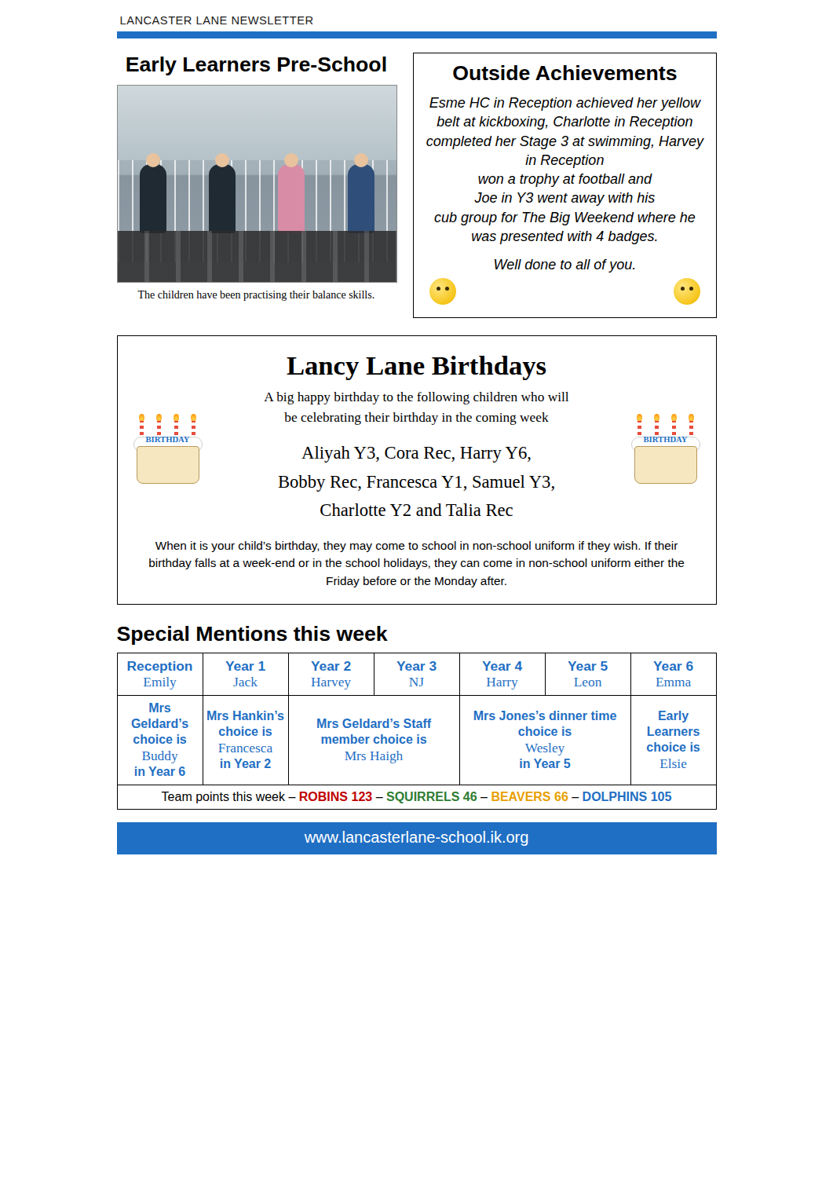LANCASTER LANE NEWSLETTER
Early Learners Pre-School
The children have been practising their balance skills.
Outside Achievements
Esme HC in Reception achieved her yellow belt at kickboxing, Charlotte in Reception completed her Stage 3 at swimming, Harvey in Reception
won a trophy at football and
Joe in Y3 went away with his
cub group for The Big Weekend where he was presented with 4 badges.
Well done to all of you.
BIRTHDAY
BIRTHDAY
Lancy Lane Birthdays
A big happy birthday to the following children who will
be celebrating their birthday in the coming week
Aliyah Y3, Cora Rec, Harry Y6,
Bobby Rec, Francesca Y1, Samuel Y3,
Charlotte Y2 and Talia Rec
When it is your child’s birthday, they may come to school in non-school uniform if they wish. If their birthday falls at a week-end or in the school holidays, they can come in non-school uniform either the Friday before or the Monday after.
Special Mentions this week
| Reception Emily | Year 1 Jack | Year 2 Harvey | Year 3 NJ | Year 4 Harry | Year 5 Leon | Year 6 Emma |
| Mrs Geldard’s choice is Buddy in Year 6 | Mrs Hankin’s choice is Francesca in Year 2 | Mrs Geldard’s Staff member choice is Mrs Haigh | Mrs Jones’s dinner time choice is Wesley in Year 5 | Early Learners choice is Elsie |
| Team points this week – ROBINS 123 – SQUIRRELS 46 – BEAVERS 66 – DOLPHINS 105 |
www.lancasterlane-school.ik.org